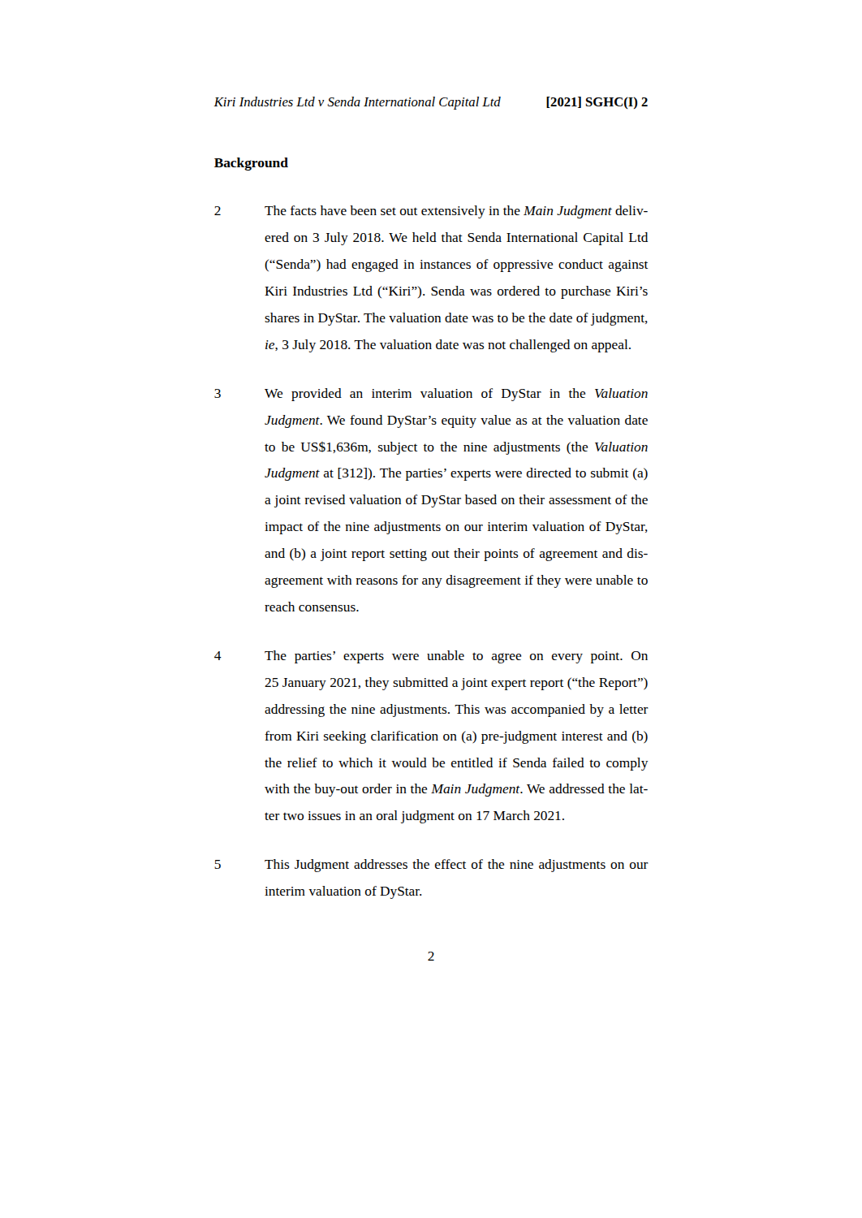Kiri Industries Ltd v Senda International Capital Ltd [2021] SGHC(I) 2
Background
2 The facts have been set out extensively in the Main Judgment delivered on 3 July 2018. We held that Senda International Capital Ltd (“Senda”) had engaged in instances of oppressive conduct against Kiri Industries Ltd (“Kiri”). Senda was ordered to purchase Kiri’s shares in DyStar. The valuation date was to be the date of judgment, ie, 3 July 2018. The valuation date was not challenged on appeal.
3 We provided an interim valuation of DyStar in the Valuation Judgment. We found DyStar’s equity value as at the valuation date to be US$1,636m, subject to the nine adjustments (the Valuation Judgment at [312]). The parties’ experts were directed to submit (a) a joint revised valuation of DyStar based on their assessment of the impact of the nine adjustments on our interim valuation of DyStar, and (b) a joint report setting out their points of agreement and disagreement with reasons for any disagreement if they were unable to reach consensus.
4 The parties’ experts were unable to agree on every point. On 25 January 2021, they submitted a joint expert report (“the Report”) addressing the nine adjustments. This was accompanied by a letter from Kiri seeking clarification on (a) pre-judgment interest and (b) the relief to which it would be entitled if Senda failed to comply with the buy-out order in the Main Judgment. We addressed the latter two issues in an oral judgment on 17 March 2021.
5 This Judgment addresses the effect of the nine adjustments on our interim valuation of DyStar.
2